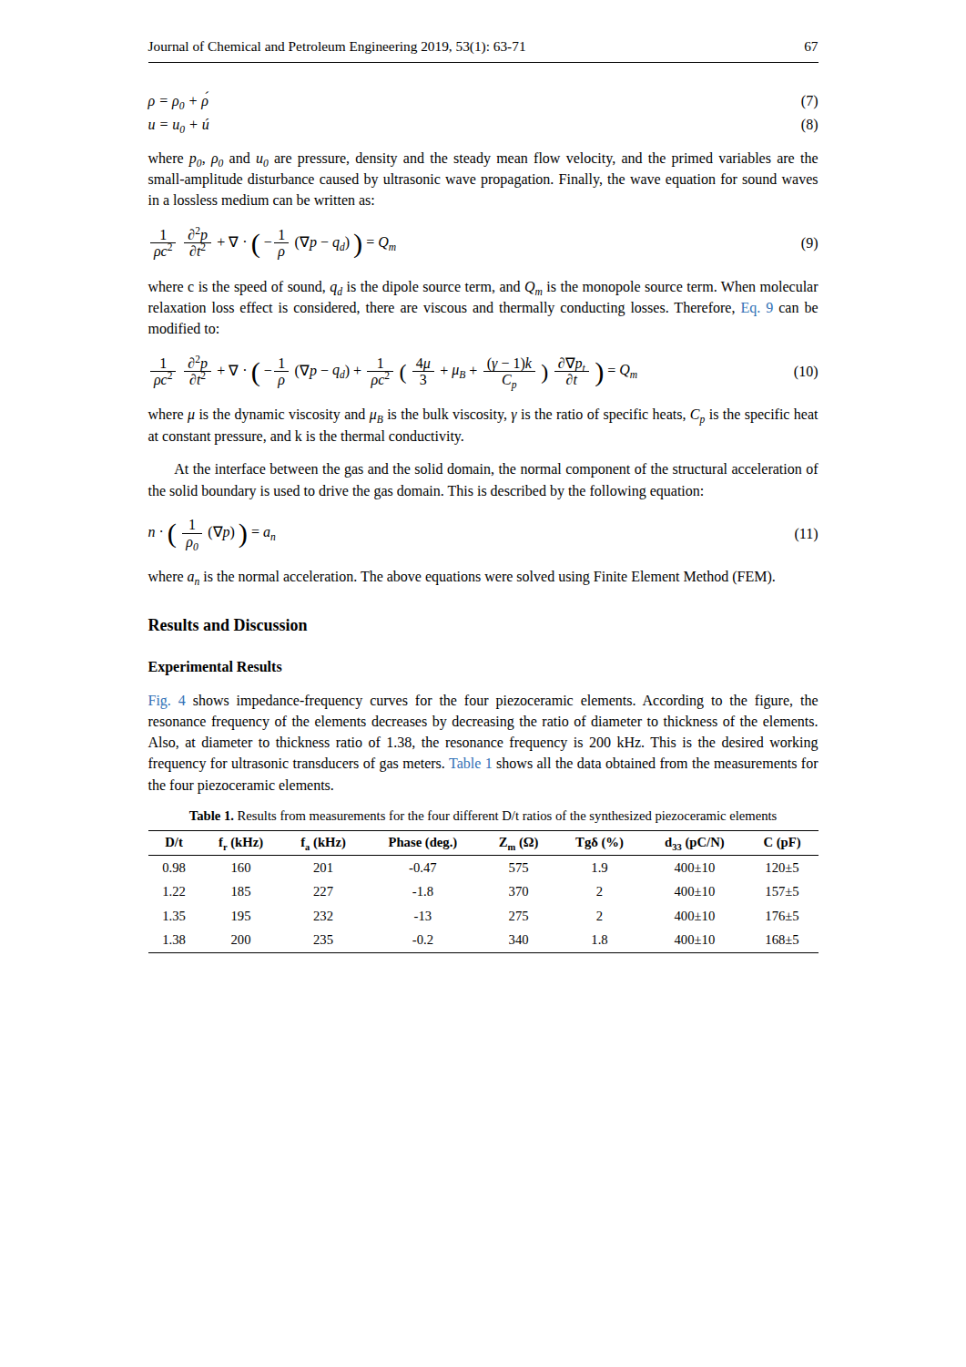Journal of Chemical and Petroleum Engineering 2019, 53(1): 63-71 67
ρ = ρ0 + ρ́ (7)
u = u0 + ú (8)
where p0, ρ0 and u0 are pressure, density and the steady mean flow velocity, and the primed variables are the small-amplitude disturbance caused by ultrasonic wave propagation. Finally, the wave equation for sound waves in a lossless medium can be written as:
1 ρc2 ∂2p∂t2 + ∇ · ( −1 ρ (∇p − qd) ) = Qm (9)
where c is the speed of sound, qd is the dipole source term, and Qm is the monopole source term. When molecular relaxation loss effect is considered, there are viscous and thermally conducting losses. Therefore, Eq. 9 can be modified to:
1 ρc2 ∂2p∂t2 + ∇ · ( −1 ρ (∇p − qd) + 1 ρc2 ( 4μ 3 + μB + (γ − 1)k Cp ) ∂∇pt∂t ) = Qm (10)
where μ is the dynamic viscosity and μB is the bulk viscosity, γ is the ratio of specific heats, Cp is the specific heat at constant pressure, and k is the thermal conductivity.
At the interface between the gas and the solid domain, the normal component of the structural acceleration of the solid boundary is used to drive the gas domain. This is described by the following equation:
n · ( 1 ρ0 (∇p) ) = an (11)
where an is the normal acceleration. The above equations were solved using Finite Element Method (FEM).
Results and Discussion
Experimental Results
Fig. 4 shows impedance-frequency curves for the four piezoceramic elements. According to the figure, the resonance frequency of the elements decreases by decreasing the ratio of diameter to thickness of the elements. Also, at diameter to thickness ratio of 1.38, the resonance frequency is 200 kHz. This is the desired working frequency for ultrasonic transducers of gas meters. Table 1 shows all the data obtained from the measurements for the four piezoceramic elements.
Table 1. Results from measurements for the four different D/t ratios of the synthesized piezoceramic elements
| D/t | f r (kHz) | f a (kHz) | Phase (deg.) | Z m (Ω) | Tgδ (%) | d 33 (pC/N) | C (pF) |
| --- | --- | --- | --- | --- | --- | --- | --- |
| 0.98 | 160 | 201 | -0.47 | 575 | 1.9 | 400±10 | 120±5 |
| 1.22 | 185 | 227 | -1.8 | 370 | 2 | 400±10 | 157±5 |
| 1.35 | 195 | 232 | -13 | 275 | 2 | 400±10 | 176±5 |
| 1.38 | 200 | 235 | -0.2 | 340 | 1.8 | 400±10 | 168±5 |